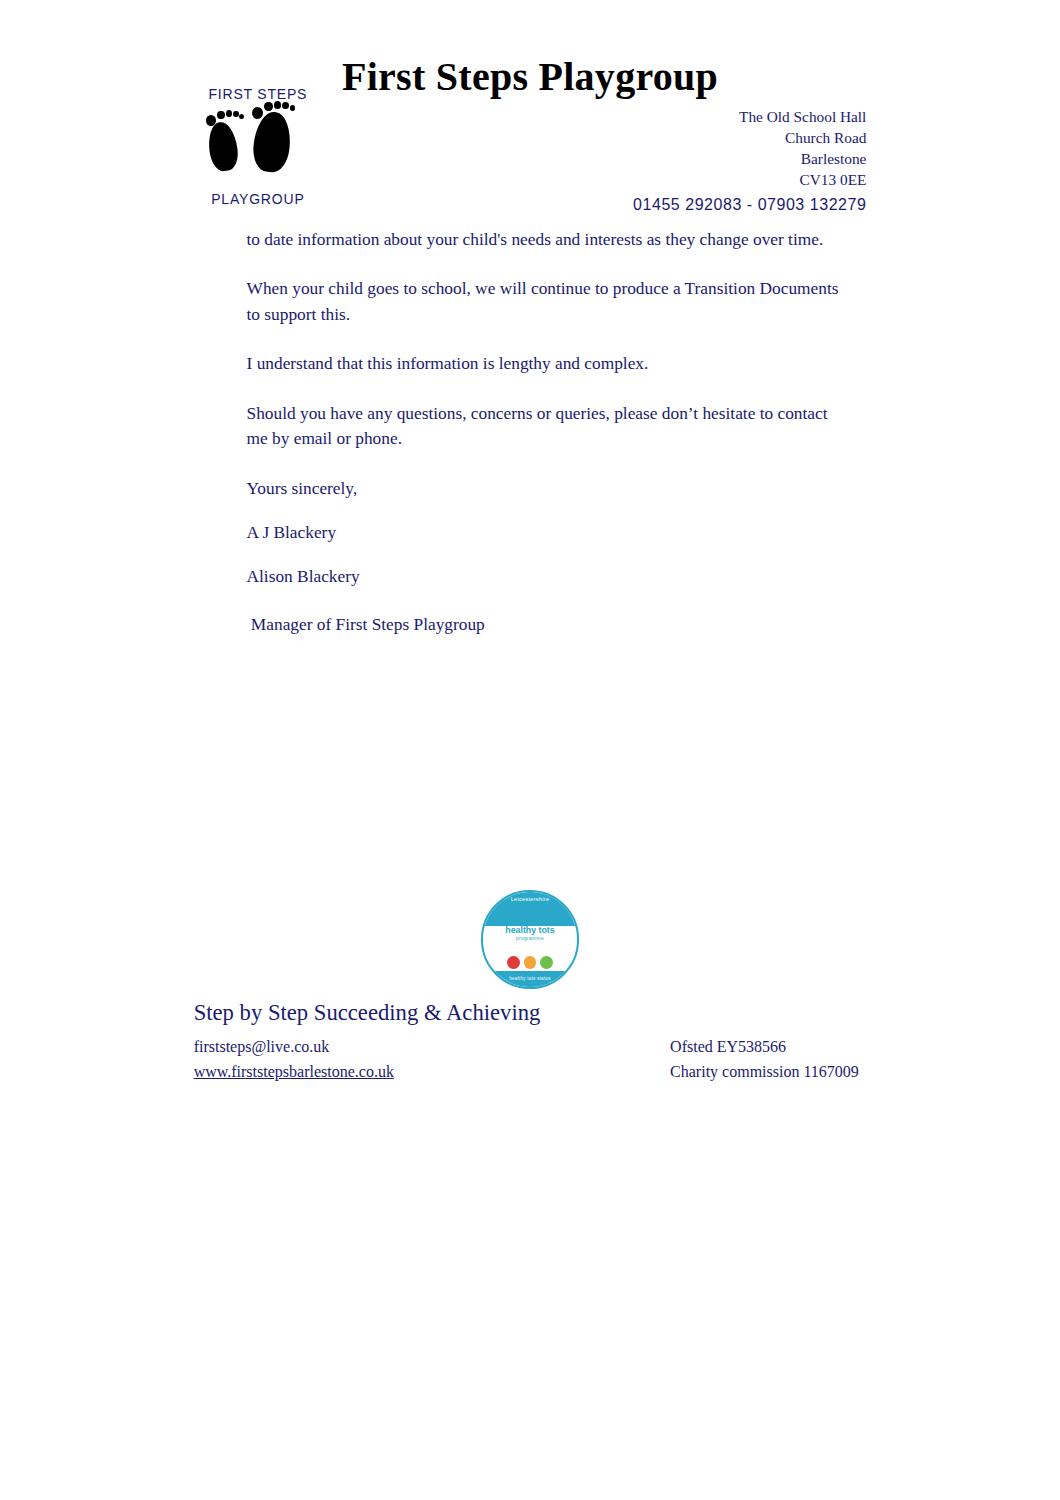First Steps Playgroup
FIRST STEPS
PLAYGROUP
The Old School Hall
Church Road
Barlestone
CV13 0EE
01455 292083 - 07903 132279
to date information about your child's needs and interests as they change over time.
When your child goes to school, we will continue to produce a Transition Documents to support this.
I understand that this information is lengthy and complex.
Should you have any questions, concerns or queries, please don’t hesitate to contact me by email or phone.
Yours sincerely,
A J Blackery
Alison Blackery
Manager of First Steps Playgroup
Leicestershire
healthy totsprogramme
healthy tots status
Step by Step Succeeding & Achieving
firststeps@live.co.uk
www.firststepsbarlestone.co.uk
Ofsted EY538566
Charity commission 1167009